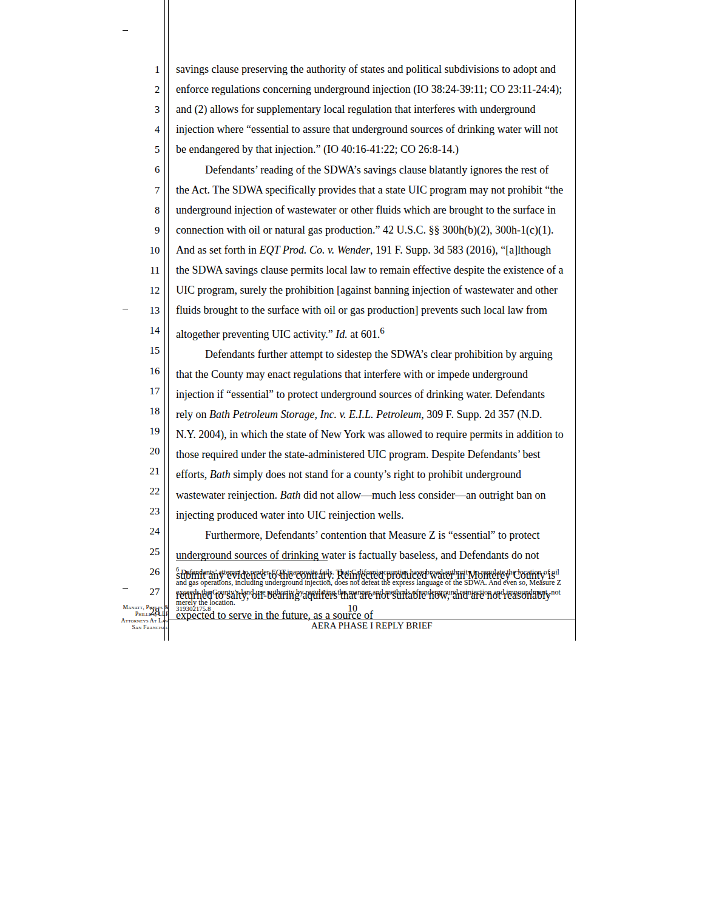1
2
3
4
5
6
7
8
9
10
11
12
13
14
15
16
17
18
19
20
21
22
23
24
25
26
27
28
savings clause preserving the authority of states and political subdivisions to adopt and enforce regulations concerning underground injection (IO 38:24-39:11; CO 23:11-24:4); and (2) allows for supplementary local regulation that interferes with underground injection where “essential to assure that underground sources of drinking water will not be endangered by that injection.” (IO 40:16-41:22; CO 26:8-14.)
Defendants’ reading of the SDWA’s savings clause blatantly ignores the rest of the Act. The SDWA specifically provides that a state UIC program may not prohibit “the underground injection of wastewater or other fluids which are brought to the surface in connection with oil or natural gas production.” 42 U.S.C. §§ 300h(b)(2), 300h-1(c)(1). And as set forth in EQT Prod. Co. v. Wender, 191 F. Supp. 3d 583 (2016), “[a]lthough the SDWA savings clause permits local law to remain effective despite the existence of a UIC program, surely the prohibition [against banning injection of wastewater and other fluids brought to the surface with oil or gas production] prevents such local law from altogether preventing UIC activity.” Id. at 601.6
Defendants further attempt to sidestep the SDWA’s clear prohibition by arguing that the County may enact regulations that interfere with or impede underground injection if “essential” to protect underground sources of drinking water. Defendants rely on Bath Petroleum Storage, Inc. v. E.I.L. Petroleum, 309 F. Supp. 2d 357 (N.D. N.Y. 2004), in which the state of New York was allowed to require permits in addition to those required under the state-administered UIC program. Despite Defendants’ best efforts, Bath simply does not stand for a county’s right to prohibit underground wastewater reinjection. Bath did not allow—much less consider—an outright ban on injecting produced water into UIC reinjection wells.
Furthermore, Defendants’ contention that Measure Z is “essential” to protect underground sources of drinking water is factually baseless, and Defendants do not submit any evidence to the contrary. Reinjected produced water in Monterey County is returned to salty, oil-bearing aquifers that are not suitable now, and are not reasonably expected to serve in the future, as a source of
6 Defendants’ attempt to render EQT inapposite fails. That California counties have broad authority to regulate the location of oil and gas operations, including underground injection, does not defeat the express language of the SDWA. And even so, Measure Z exceeds the County’s land use authority by regulating the manner and methods of underground reinjection and impoundment, not merely the location.
Manatt, Phelps &
Phillips, LLP
Attorneys At Law
San Francisco
319302175.8
10
AERA PHASE I REPLY BRIEF